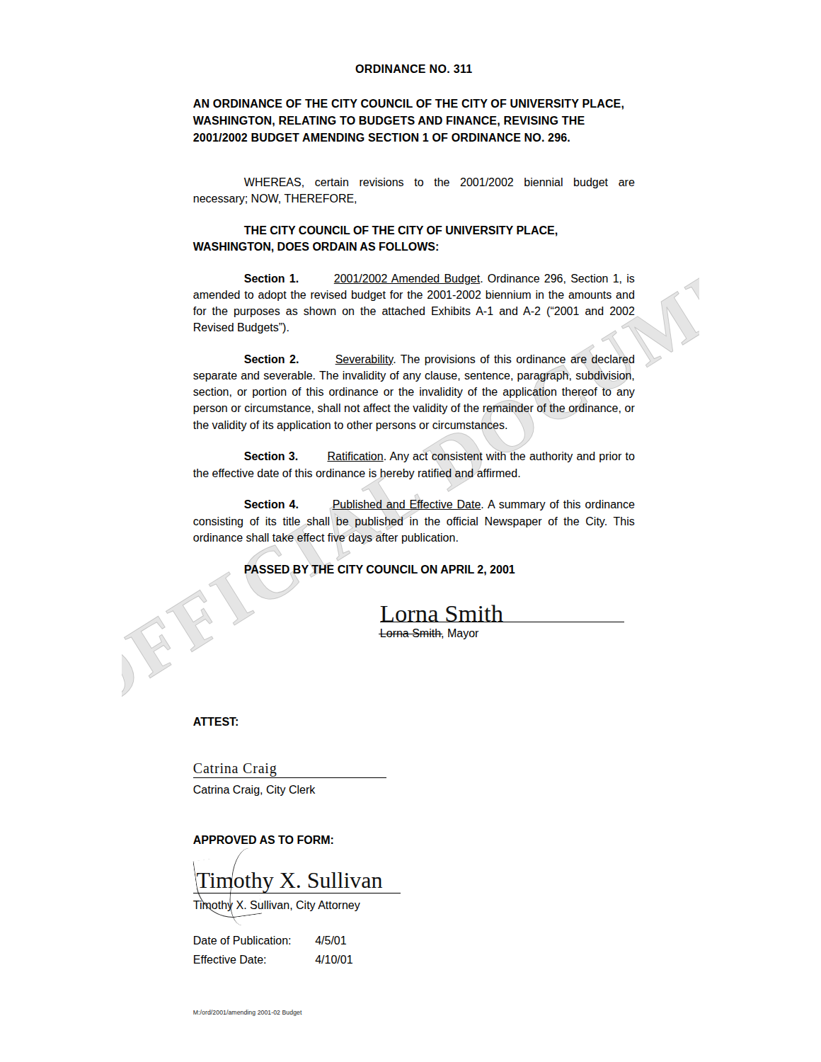UNOFFICIAL DOCUMENT
ORDINANCE NO. 311
AN ORDINANCE OF THE CITY COUNCIL OF THE CITY OF UNIVERSITY PLACE, WASHINGTON, RELATING TO BUDGETS AND FINANCE, REVISING THE 2001/2002 BUDGET AMENDING SECTION 1 OF ORDINANCE NO. 296.
WHEREAS, certain revisions to the 2001/2002 biennial budget are necessary; NOW, THEREFORE,
THE CITY COUNCIL OF THE CITY OF UNIVERSITY PLACE, WASHINGTON, DOES ORDAIN AS FOLLOWS:
Section 1. 2001/2002 Amended Budget. Ordinance 296, Section 1, is amended to adopt the revised budget for the 2001-2002 biennium in the amounts and for the purposes as shown on the attached Exhibits A-1 and A-2 (“2001 and 2002 Revised Budgets”).
Section 2. Severability. The provisions of this ordinance are declared separate and severable. The invalidity of any clause, sentence, paragraph, subdivision, section, or portion of this ordinance or the invalidity of the application thereof to any person or circumstance, shall not affect the validity of the remainder of the ordinance, or the validity of its application to other persons or circumstances.
Section 3. Ratification. Any act consistent with the authority and prior to the effective date of this ordinance is hereby ratified and affirmed.
Section 4. Published and Effective Date. A summary of this ordinance consisting of its title shall be published in the official Newspaper of the City. This ordinance shall take effect five days after publication.
PASSED BY THE CITY COUNCIL ON APRIL 2, 2001
Lorna Smith
Lorna Smith, Mayor
ATTEST:
Catrina Craig
Catrina Craig, City Clerk
APPROVED AS TO FORM:
Timothy X. Sullivan
Timothy X. Sullivan, City Attorney
| Date of Publication: | 4/5/01 |
| Effective Date: | 4/10/01 |
M:/ord/2001/amending 2001-02 Budget